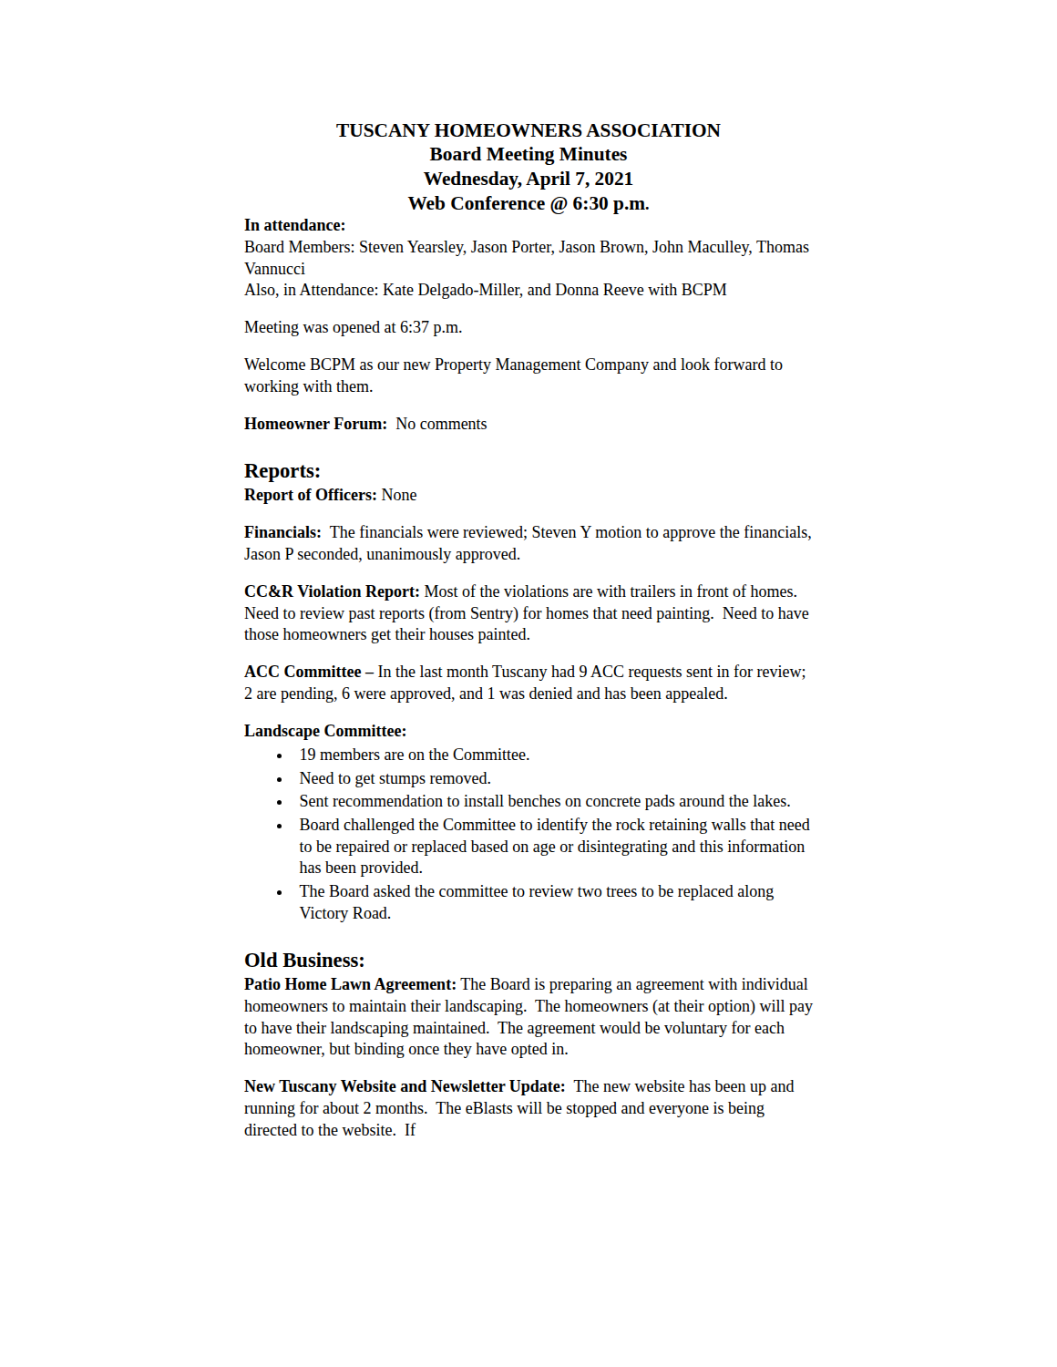TUSCANY HOMEOWNERS ASSOCIATION Board Meeting Minutes Wednesday, April 7, 2021 Web Conference @ 6:30 p.m.
In attendance:
Board Members: Steven Yearsley, Jason Porter, Jason Brown, John Maculley, Thomas Vannucci
Also, in Attendance: Kate Delgado-Miller, and Donna Reeve with BCPM
Meeting was opened at 6:37 p.m.
Welcome BCPM as our new Property Management Company and look forward to working with them.
Homeowner Forum: No comments
Reports:
Report of Officers: None
Financials: The financials were reviewed; Steven Y motion to approve the financials, Jason P seconded, unanimously approved.
CC&R Violation Report: Most of the violations are with trailers in front of homes. Need to review past reports (from Sentry) for homes that need painting. Need to have those homeowners get their houses painted.
ACC Committee – In the last month Tuscany had 9 ACC requests sent in for review; 2 are pending, 6 were approved, and 1 was denied and has been appealed.
Landscape Committee:
19 members are on the Committee.
Need to get stumps removed.
Sent recommendation to install benches on concrete pads around the lakes.
Board challenged the Committee to identify the rock retaining walls that need to be repaired or replaced based on age or disintegrating and this information has been provided.
The Board asked the committee to review two trees to be replaced along Victory Road.
Old Business:
Patio Home Lawn Agreement: The Board is preparing an agreement with individual homeowners to maintain their landscaping. The homeowners (at their option) will pay to have their landscaping maintained. The agreement would be voluntary for each homeowner, but binding once they have opted in.
New Tuscany Website and Newsletter Update: The new website has been up and running for about 2 months. The eBlasts will be stopped and everyone is being directed to the website. If